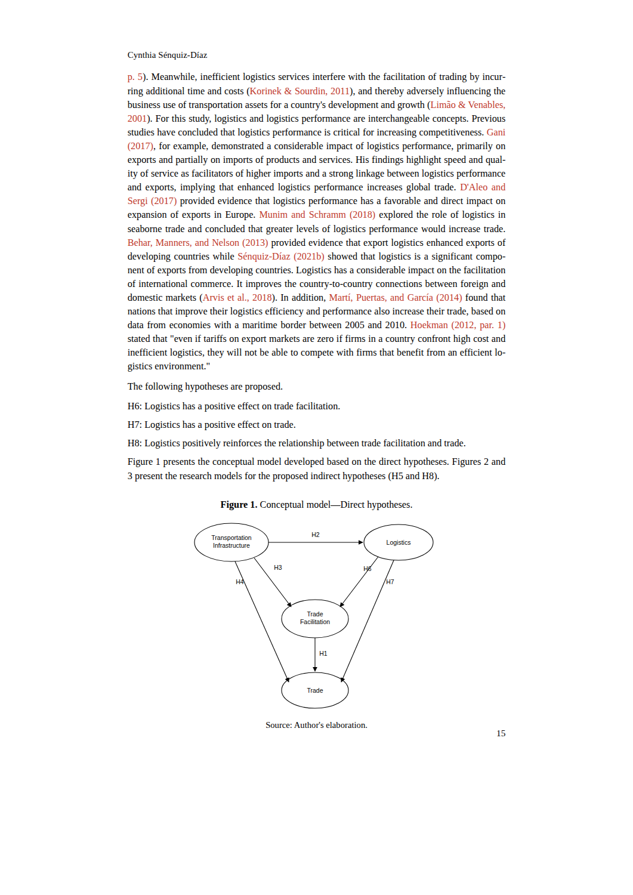Cynthia Sénquiz-Díaz
p. 5). Meanwhile, inefficient logistics services interfere with the facilitation of trading by incurring additional time and costs (Korinek & Sourdin, 2011), and thereby adversely influencing the business use of transportation assets for a country's development and growth (Limão & Venables, 2001). For this study, logistics and logistics performance are interchangeable concepts. Previous studies have concluded that logistics performance is critical for increasing competitiveness. Gani (2017), for example, demonstrated a considerable impact of logistics performance, primarily on exports and partially on imports of products and services. His findings highlight speed and quality of service as facilitators of higher imports and a strong linkage between logistics performance and exports, implying that enhanced logistics performance increases global trade. D'Aleo and Sergi (2017) provided evidence that logistics performance has a favorable and direct impact on expansion of exports in Europe. Munim and Schramm (2018) explored the role of logistics in seaborne trade and concluded that greater levels of logistics performance would increase trade. Behar, Manners, and Nelson (2013) provided evidence that export logistics enhanced exports of developing countries while Sénquiz-Díaz (2021b) showed that logistics is a significant component of exports from developing countries. Logistics has a considerable impact on the facilitation of international commerce. It improves the country-to-country connections between foreign and domestic markets (Arvis et al., 2018). In addition, Martí, Puertas, and García (2014) found that nations that improve their logistics efficiency and performance also increase their trade, based on data from economies with a maritime border between 2005 and 2010. Hoekman (2012, par. 1) stated that "even if tariffs on export markets are zero if firms in a country confront high cost and inefficient logistics, they will not be able to compete with firms that benefit from an efficient logistics environment."
The following hypotheses are proposed.
H6: Logistics has a positive effect on trade facilitation.
H7: Logistics has a positive effect on trade.
H8: Logistics positively reinforces the relationship between trade facilitation and trade.
Figure 1 presents the conceptual model developed based on the direct hypotheses. Figures 2 and 3 present the research models for the proposed indirect hypotheses (H5 and H8).
Figure 1. Conceptual model—Direct hypotheses.
Transportation Infrastructure Logistics Trade Facilitation Trade H2 H3 H4 H6 H7 H1
Source: Author's elaboration.
15